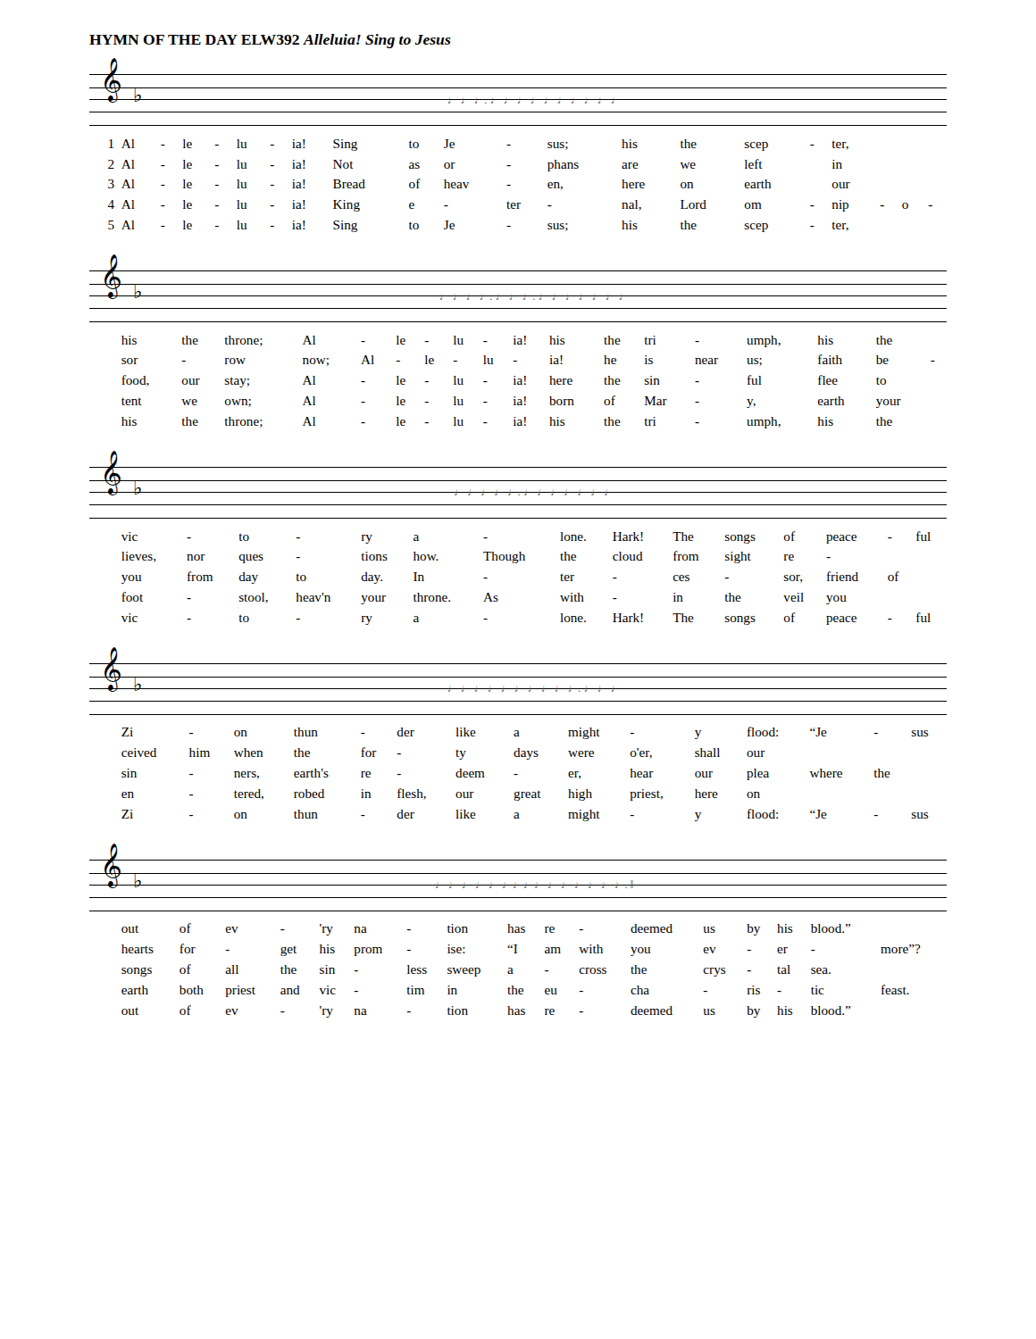HYMN OF THE DAY ELW392 Alleluia! Sing to Jesus
𝄞 ♭ ♩ ♩ ♩. ♩ ♩ ♩ ♩ ♩ ♩ ♩ ♩ ♩ ♩
| 1 | Al | - | le | - | lu | - | ia! | Sing | to | Je | - | sus; | his | the | scep | - | ter, |
| 2 | Al | - | le | - | lu | - | ia! | Not | as | or | - | phans | are | we | left | | in |
| 3 | Al | - | le | - | lu | - | ia! | Bread | of | heav | - | en, | here | on | earth | | our |
| 4 | Al | - | le | - | lu | - | ia! | King | e | - | ter | - | nal, | Lord | om | - | nip | - | o | - |
| 5 | Al | - | le | - | lu | - | ia! | Sing | to | Je | - | sus; | his | the | scep | - | ter, |
𝄞 ♭ ♩ ♩ ♩ ♩. ♩ ♩ ♩. ♩ ♩ ♩ ♩ ♩ ♩ ♩
| | his | the | throne; | Al | - | le | - | lu | - | ia! | his | the | tri | - | umph, | his | the |
| | sor | - | row | now; | Al | - | le | - | lu | - | ia! | he | is | near | us; | faith | be | - |
| | food, | our | stay; | Al | - | le | - | lu | - | ia! | here | the | sin | - | ful | flee | to |
| | tent | we | own; | Al | - | le | - | lu | - | ia! | born | of | Mar | - | y, | earth | your |
| | his | the | throne; | Al | - | le | - | lu | - | ia! | his | the | tri | - | umph, | his | the |
𝄞 ♭ ♩ ♩ ♩ ♩ ♩. ♩ ♩ ♩ ♩ ♩ ♩ ♩
| | vic | - | to | - | ry | a | - | lone. | Hark! | The | songs | of | peace | - | ful |
| | lieves, | nor | ques | - | tions | how. | Though | the | cloud | from | sight | re | - |
| | you | from | day | to | day. | In | - | ter | - | ces | - | sor, | friend | of |
| | foot | - | stool, | heav'n | your | throne. | As | with | - | in | the | veil | you |
| | vic | - | to | - | ry | a | - | lone. | Hark! | The | songs | of | peace | - | ful |
𝄞 ♭ ♩ ♩ ♩ ♩ ♩ ♩ ♩ ♩ ♩ ♩. ♩ ♩ ♩
| | Zi | - | on | thun | - | der | like | a | might | - | y | flood: | “Je | - | sus |
| | ceived | him | when | the | for | - | ty | days | were | o'er, | shall | our |
| | sin | - | ners, | earth's | re | - | deem | - | er, | hear | our | plea | where | the |
| | en | - | tered, | robed | in | flesh, | our | great | high | priest, | here | on |
| | Zi | - | on | thun | - | der | like | a | might | - | y | flood: | “Je | - | sus |
𝄞 ♭ ♩ ♩ ♩ ♩ ♩ ♩♩♩♩ ♩ ♩ ♩ ♩ ♩ ♩. ‖
| | out | of | ev | - | 'ry | na | - | tion | has | re | - | deemed | us | by | his | blood.” |
| | hearts | for | - | get | his | prom | - | ise: | “I | am | with | you | ev | - | er | - | more”? |
| | songs | of | all | the | sin | - | less | sweep | a | - | cross | the | crys | - | tal | sea. |
| | earth | both | priest | and | vic | - | tim | in | the | eu | - | cha | - | ris | - | tic | feast. |
| | out | of | ev | - | 'ry | na | - | tion | has | re | - | deemed | us | by | his | blood.” |